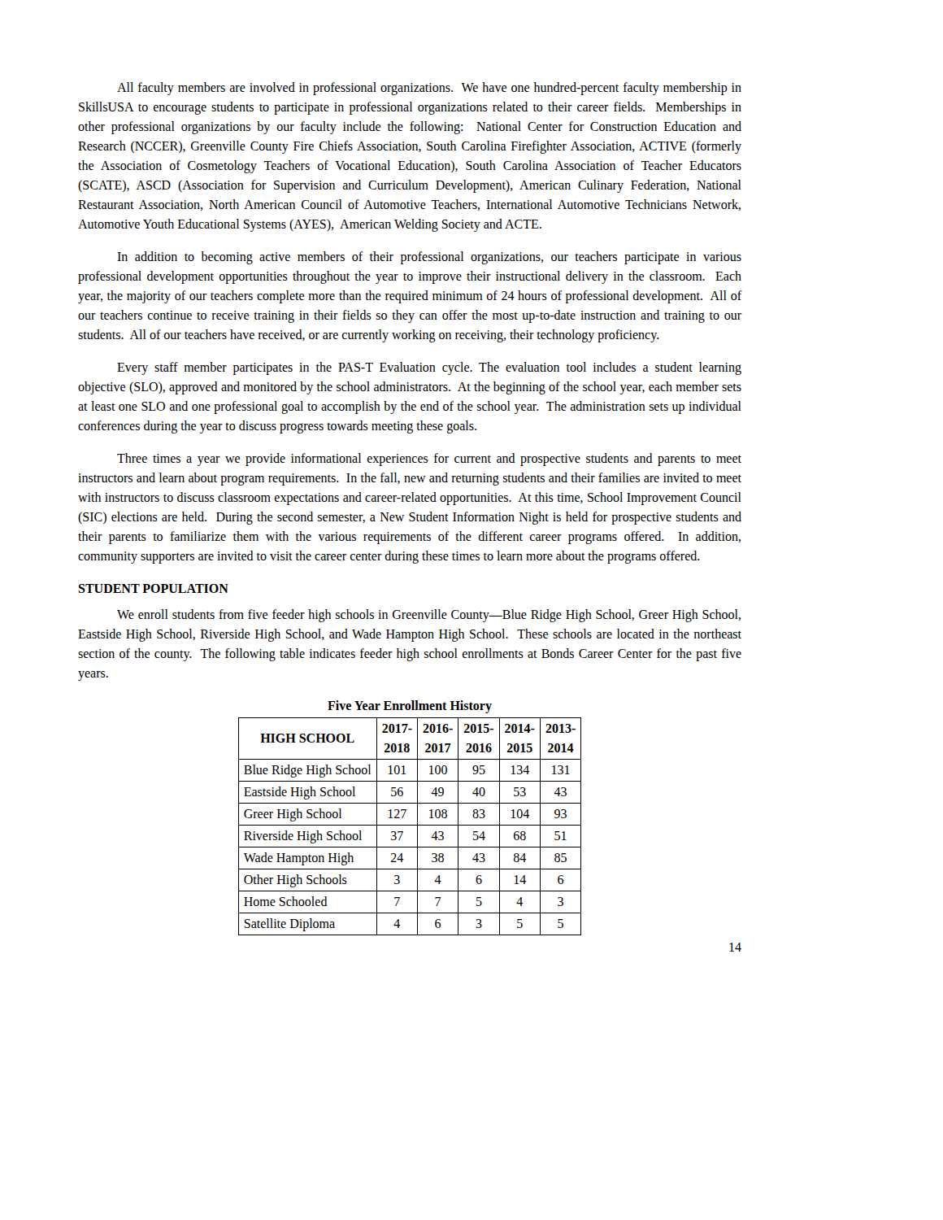All faculty members are involved in professional organizations. We have one hundred-percent faculty membership in SkillsUSA to encourage students to participate in professional organizations related to their career fields. Memberships in other professional organizations by our faculty include the following: National Center for Construction Education and Research (NCCER), Greenville County Fire Chiefs Association, South Carolina Firefighter Association, ACTIVE (formerly the Association of Cosmetology Teachers of Vocational Education), South Carolina Association of Teacher Educators (SCATE), ASCD (Association for Supervision and Curriculum Development), American Culinary Federation, National Restaurant Association, North American Council of Automotive Teachers, International Automotive Technicians Network, Automotive Youth Educational Systems (AYES), American Welding Society and ACTE.
In addition to becoming active members of their professional organizations, our teachers participate in various professional development opportunities throughout the year to improve their instructional delivery in the classroom. Each year, the majority of our teachers complete more than the required minimum of 24 hours of professional development. All of our teachers continue to receive training in their fields so they can offer the most up-to-date instruction and training to our students. All of our teachers have received, or are currently working on receiving, their technology proficiency.
Every staff member participates in the PAS-T Evaluation cycle. The evaluation tool includes a student learning objective (SLO), approved and monitored by the school administrators. At the beginning of the school year, each member sets at least one SLO and one professional goal to accomplish by the end of the school year. The administration sets up individual conferences during the year to discuss progress towards meeting these goals.
Three times a year we provide informational experiences for current and prospective students and parents to meet instructors and learn about program requirements. In the fall, new and returning students and their families are invited to meet with instructors to discuss classroom expectations and career-related opportunities. At this time, School Improvement Council (SIC) elections are held. During the second semester, a New Student Information Night is held for prospective students and their parents to familiarize them with the various requirements of the different career programs offered. In addition, community supporters are invited to visit the career center during these times to learn more about the programs offered.
STUDENT POPULATION
We enroll students from five feeder high schools in Greenville County—Blue Ridge High School, Greer High School, Eastside High School, Riverside High School, and Wade Hampton High School. These schools are located in the northeast section of the county. The following table indicates feeder high school enrollments at Bonds Career Center for the past five years.
Five Year Enrollment History
| HIGH SCHOOL | 2017- 2018 | 2016- 2017 | 2015- 2016 | 2014- 2015 | 2013- 2014 |
| --- | --- | --- | --- | --- | --- |
| Blue Ridge High School | 101 | 100 | 95 | 134 | 131 |
| Eastside High School | 56 | 49 | 40 | 53 | 43 |
| Greer High School | 127 | 108 | 83 | 104 | 93 |
| Riverside High School | 37 | 43 | 54 | 68 | 51 |
| Wade Hampton High | 24 | 38 | 43 | 84 | 85 |
| Other High Schools | 3 | 4 | 6 | 14 | 6 |
| Home Schooled | 7 | 7 | 5 | 4 | 3 |
| Satellite Diploma | 4 | 6 | 3 | 5 | 5 |
14